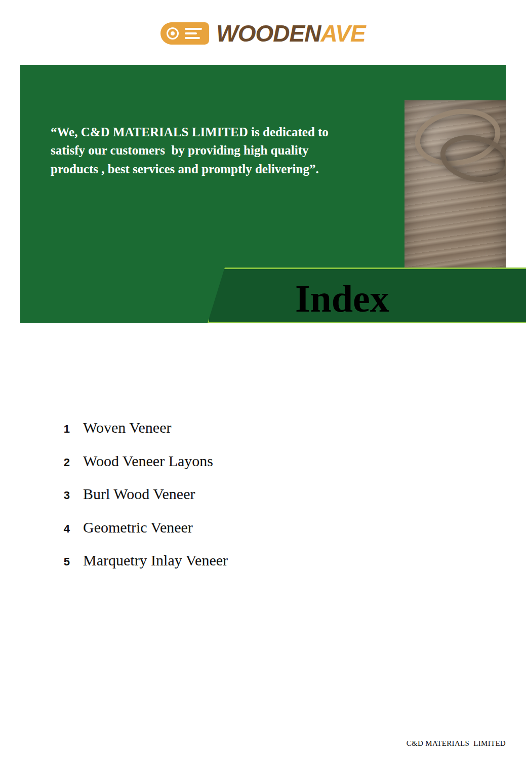WOODEN AVE
“We, C&D MATERIALS LIMITED is dedicated to satisfy our customers by providing high quality products , best services and promptly delivering”.
Index
Woven Veneer
Wood Veneer Layons
Burl Wood Veneer
Geometric Veneer
Marquetry Inlay Veneer
C&D MATERIALS LIMITED